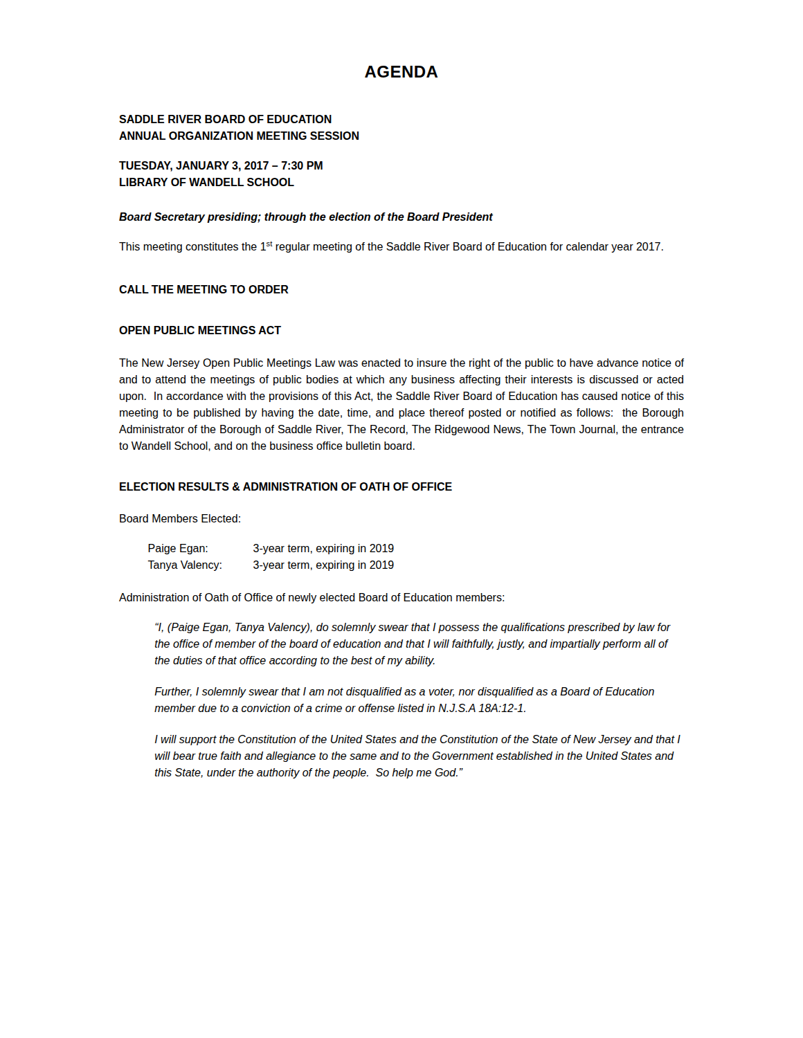AGENDA
SADDLE RIVER BOARD OF EDUCATION
ANNUAL ORGANIZATION MEETING SESSION
TUESDAY, JANUARY 3, 2017 – 7:30 PM
LIBRARY OF WANDELL SCHOOL
Board Secretary presiding; through the election of the Board President
This meeting constitutes the 1st regular meeting of the Saddle River Board of Education for calendar year 2017.
Call the Meeting to Order
Open Public Meetings Act
The New Jersey Open Public Meetings Law was enacted to insure the right of the public to have advance notice of and to attend the meetings of public bodies at which any business affecting their interests is discussed or acted upon. In accordance with the provisions of this Act, the Saddle River Board of Education has caused notice of this meeting to be published by having the date, time, and place thereof posted or notified as follows: the Borough Administrator of the Borough of Saddle River, The Record, The Ridgewood News, The Town Journal, the entrance to Wandell School, and on the business office bulletin board.
Election Results & Administration of Oath of Office
Board Members Elected:
Paige Egan: 3-year term, expiring in 2019
Tanya Valency: 3-year term, expiring in 2019
Administration of Oath of Office of newly elected Board of Education members:
“I, (Paige Egan, Tanya Valency), do solemnly swear that I possess the qualifications prescribed by law for the office of member of the board of education and that I will faithfully, justly, and impartially perform all of the duties of that office according to the best of my ability.
Further, I solemnly swear that I am not disqualified as a voter, nor disqualified as a Board of Education member due to a conviction of a crime or offense listed in N.J.S.A 18A:12-1.
I will support the Constitution of the United States and the Constitution of the State of New Jersey and that I will bear true faith and allegiance to the same and to the Government established in the United States and this State, under the authority of the people. So help me God.”